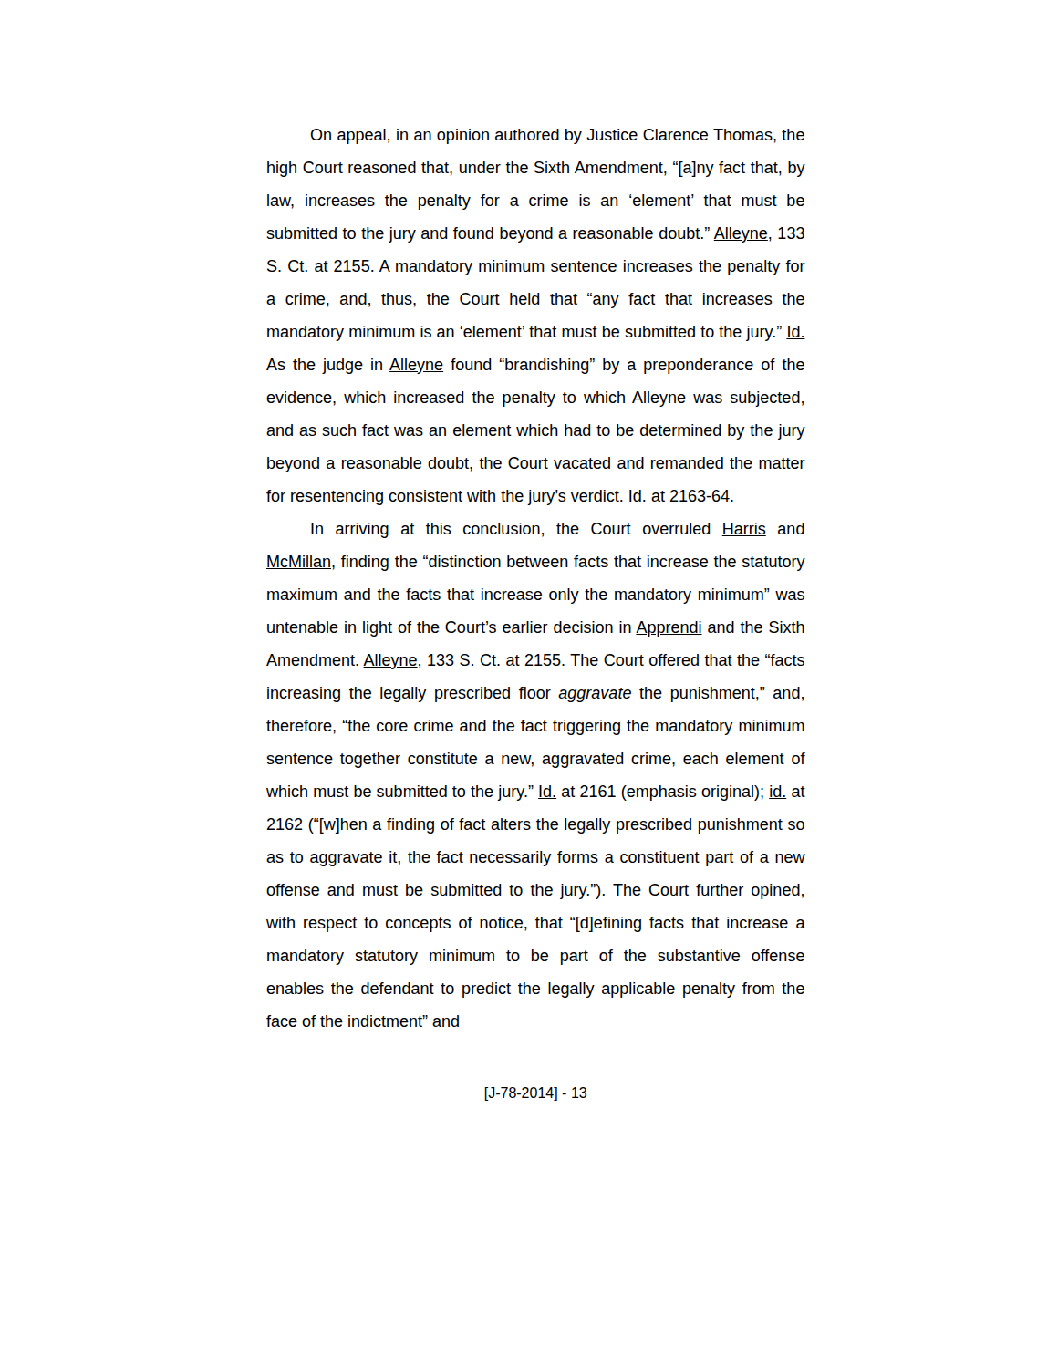On appeal, in an opinion authored by Justice Clarence Thomas, the high Court reasoned that, under the Sixth Amendment, “[a]ny fact that, by law, increases the penalty for a crime is an ‘element’ that must be submitted to the jury and found beyond a reasonable doubt.” Alleyne, 133 S. Ct. at 2155. A mandatory minimum sentence increases the penalty for a crime, and, thus, the Court held that “any fact that increases the mandatory minimum is an ‘element’ that must be submitted to the jury.” Id. As the judge in Alleyne found “brandishing” by a preponderance of the evidence, which increased the penalty to which Alleyne was subjected, and as such fact was an element which had to be determined by the jury beyond a reasonable doubt, the Court vacated and remanded the matter for resentencing consistent with the jury’s verdict. Id. at 2163-64.
In arriving at this conclusion, the Court overruled Harris and McMillan, finding the “distinction between facts that increase the statutory maximum and the facts that increase only the mandatory minimum” was untenable in light of the Court’s earlier decision in Apprendi and the Sixth Amendment. Alleyne, 133 S. Ct. at 2155. The Court offered that the “facts increasing the legally prescribed floor aggravate the punishment,” and, therefore, “the core crime and the fact triggering the mandatory minimum sentence together constitute a new, aggravated crime, each element of which must be submitted to the jury.” Id. at 2161 (emphasis original); id. at 2162 (“[w]hen a finding of fact alters the legally prescribed punishment so as to aggravate it, the fact necessarily forms a constituent part of a new offense and must be submitted to the jury.”). The Court further opined, with respect to concepts of notice, that “[d]efining facts that increase a mandatory statutory minimum to be part of the substantive offense enables the defendant to predict the legally applicable penalty from the face of the indictment” and
[J-78-2014] - 13